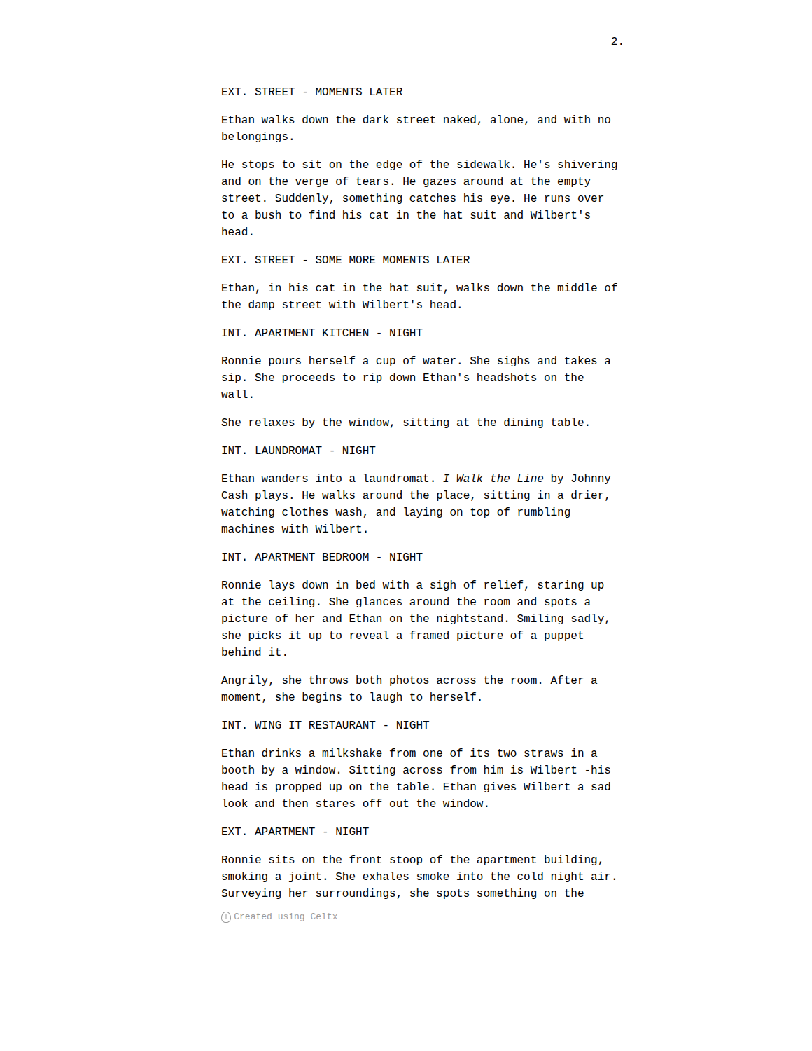2.
EXT. STREET - MOMENTS LATER
Ethan walks down the dark street naked, alone, and with no belongings.
He stops to sit on the edge of the sidewalk. He's shivering and on the verge of tears. He gazes around at the empty street. Suddenly, something catches his eye. He runs over to a bush to find his cat in the hat suit and Wilbert's head.
EXT. STREET - SOME MORE MOMENTS LATER
Ethan, in his cat in the hat suit, walks down the middle of the damp street with Wilbert's head.
INT. APARTMENT KITCHEN - NIGHT
Ronnie pours herself a cup of water. She sighs and takes a sip. She proceeds to rip down Ethan's headshots on the wall.
She relaxes by the window, sitting at the dining table.
INT. LAUNDROMAT - NIGHT
Ethan wanders into a laundromat. I Walk the Line by Johnny Cash plays. He walks around the place, sitting in a drier, watching clothes wash, and laying on top of rumbling machines with Wilbert.
INT. APARTMENT BEDROOM - NIGHT
Ronnie lays down in bed with a sigh of relief, staring up at the ceiling. She glances around the room and spots a picture of her and Ethan on the nightstand. Smiling sadly, she picks it up to reveal a framed picture of a puppet behind it.
Angrily, she throws both photos across the room. After a moment, she begins to laugh to herself.
INT. WING IT RESTAURANT - NIGHT
Ethan drinks a milkshake from one of its two straws in a booth by a window. Sitting across from him is Wilbert -his head is propped up on the table. Ethan gives Wilbert a sad look and then stares off out the window.
EXT. APARTMENT - NIGHT
Ronnie sits on the front stoop of the apartment building, smoking a joint. She exhales smoke into the cold night air. Surveying her surroundings, she spots something on the
Created using Celtx